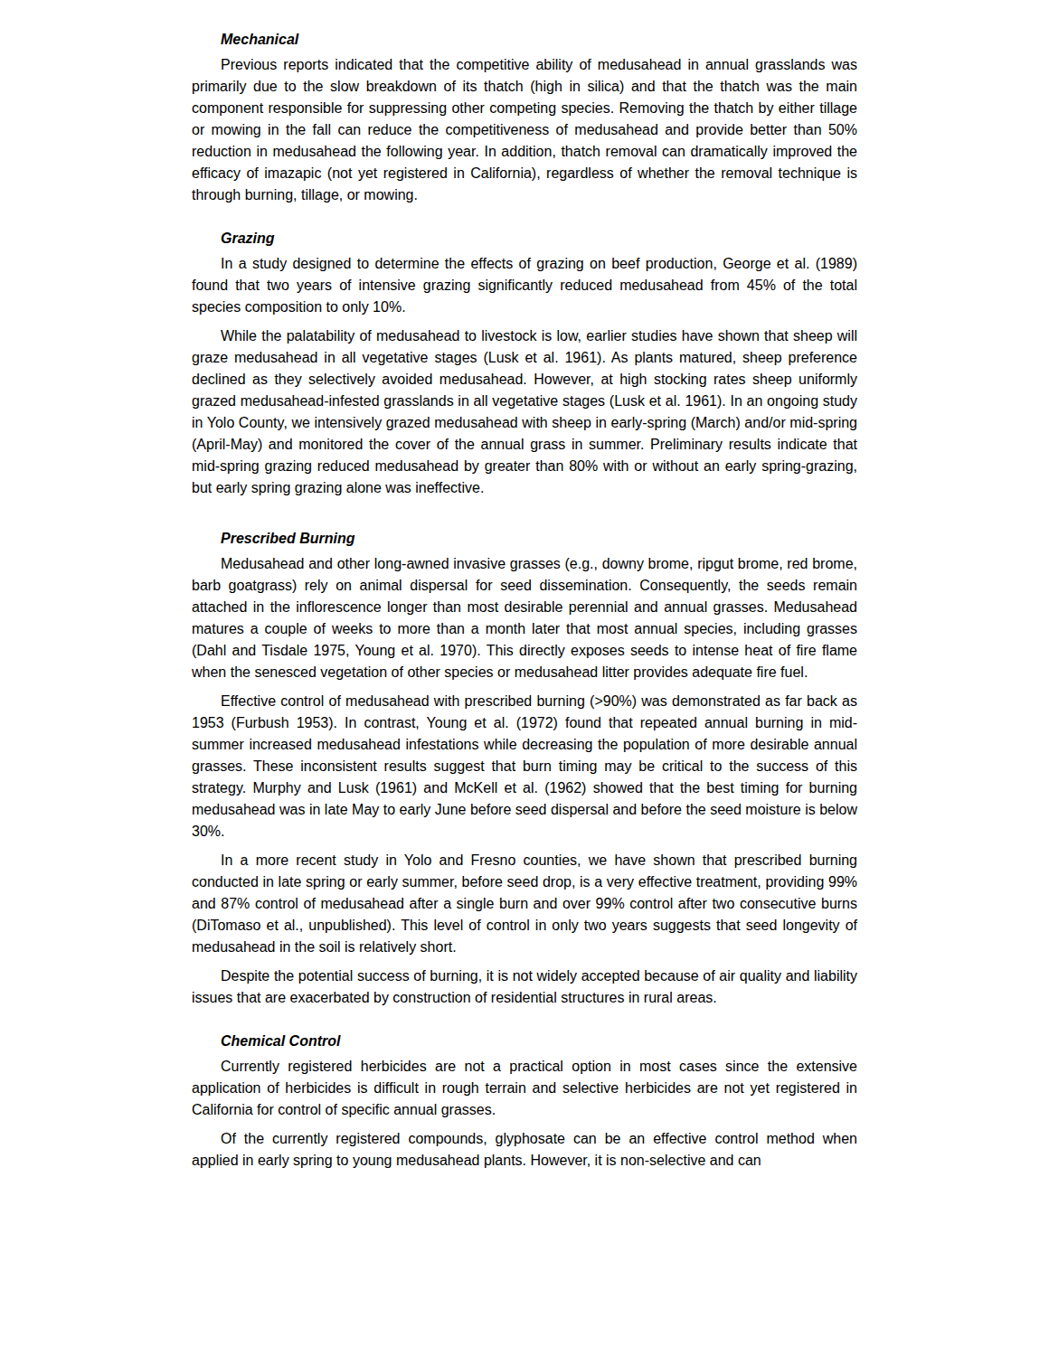Mechanical
Previous reports indicated that the competitive ability of medusahead in annual grasslands was primarily due to the slow breakdown of its thatch (high in silica) and that the thatch was the main component responsible for suppressing other competing species. Removing the thatch by either tillage or mowing in the fall can reduce the competitiveness of medusahead and provide better than 50% reduction in medusahead the following year. In addition, thatch removal can dramatically improved the efficacy of imazapic (not yet registered in California), regardless of whether the removal technique is through burning, tillage, or mowing.
Grazing
In a study designed to determine the effects of grazing on beef production, George et al. (1989) found that two years of intensive grazing significantly reduced medusahead from 45% of the total species composition to only 10%.
While the palatability of medusahead to livestock is low, earlier studies have shown that sheep will graze medusahead in all vegetative stages (Lusk et al. 1961). As plants matured, sheep preference declined as they selectively avoided medusahead. However, at high stocking rates sheep uniformly grazed medusahead-infested grasslands in all vegetative stages (Lusk et al. 1961). In an ongoing study in Yolo County, we intensively grazed medusahead with sheep in early-spring (March) and/or mid-spring (April-May) and monitored the cover of the annual grass in summer. Preliminary results indicate that mid-spring grazing reduced medusahead by greater than 80% with or without an early spring-grazing, but early spring grazing alone was ineffective.
Prescribed Burning
Medusahead and other long-awned invasive grasses (e.g., downy brome, ripgut brome, red brome, barb goatgrass) rely on animal dispersal for seed dissemination. Consequently, the seeds remain attached in the inflorescence longer than most desirable perennial and annual grasses. Medusahead matures a couple of weeks to more than a month later that most annual species, including grasses (Dahl and Tisdale 1975, Young et al. 1970). This directly exposes seeds to intense heat of fire flame when the senesced vegetation of other species or medusahead litter provides adequate fire fuel.
Effective control of medusahead with prescribed burning (>90%) was demonstrated as far back as 1953 (Furbush 1953). In contrast, Young et al. (1972) found that repeated annual burning in mid-summer increased medusahead infestations while decreasing the population of more desirable annual grasses. These inconsistent results suggest that burn timing may be critical to the success of this strategy. Murphy and Lusk (1961) and McKell et al. (1962) showed that the best timing for burning medusahead was in late May to early June before seed dispersal and before the seed moisture is below 30%.
In a more recent study in Yolo and Fresno counties, we have shown that prescribed burning conducted in late spring or early summer, before seed drop, is a very effective treatment, providing 99% and 87% control of medusahead after a single burn and over 99% control after two consecutive burns (DiTomaso et al., unpublished). This level of control in only two years suggests that seed longevity of medusahead in the soil is relatively short.
Despite the potential success of burning, it is not widely accepted because of air quality and liability issues that are exacerbated by construction of residential structures in rural areas.
Chemical Control
Currently registered herbicides are not a practical option in most cases since the extensive application of herbicides is difficult in rough terrain and selective herbicides are not yet registered in California for control of specific annual grasses.
Of the currently registered compounds, glyphosate can be an effective control method when applied in early spring to young medusahead plants. However, it is non-selective and can